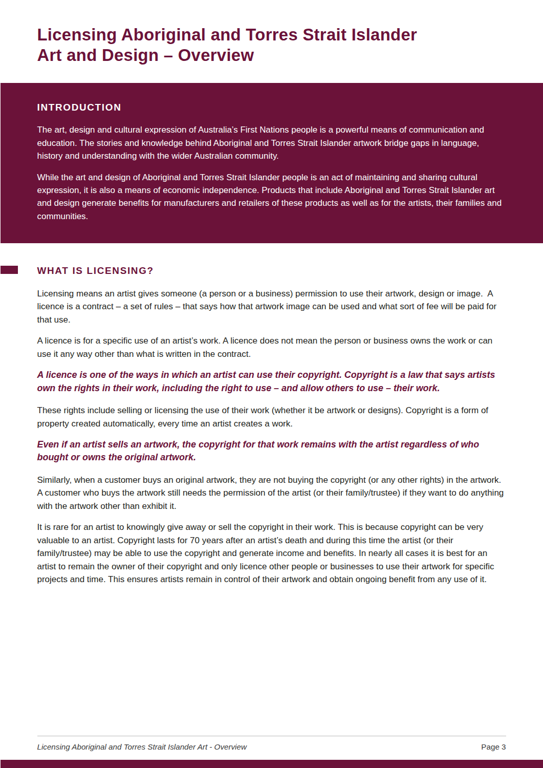Licensing Aboriginal and Torres Strait Islander
Art and Design – Overview
Introduction
The art, design and cultural expression of Australia’s First Nations people is a powerful means of communication and education. The stories and knowledge behind Aboriginal and Torres Strait Islander artwork bridge gaps in language, history and understanding with the wider Australian community.
While the art and design of Aboriginal and Torres Strait Islander people is an act of maintaining and sharing cultural expression, it is also a means of economic independence. Products that include Aboriginal and Torres Strait Islander art and design generate benefits for manufacturers and retailers of these products as well as for the artists, their families and communities.
What is licensing?
Licensing means an artist gives someone (a person or a business) permission to use their artwork, design or image. A licence is a contract – a set of rules – that says how that artwork image can be used and what sort of fee will be paid for that use.
A licence is for a specific use of an artist’s work. A licence does not mean the person or business owns the work or can use it any way other than what is written in the contract.
A licence is one of the ways in which an artist can use their copyright. Copyright is a law that says artists own the rights in their work, including the right to use – and allow others to use – their work.
These rights include selling or licensing the use of their work (whether it be artwork or designs). Copyright is a form of property created automatically, every time an artist creates a work.
Even if an artist sells an artwork, the copyright for that work remains with the artist regardless of who bought or owns the original artwork.
Similarly, when a customer buys an original artwork, they are not buying the copyright (or any other rights) in the artwork. A customer who buys the artwork still needs the permission of the artist (or their family/trustee) if they want to do anything with the artwork other than exhibit it.
It is rare for an artist to knowingly give away or sell the copyright in their work. This is because copyright can be very valuable to an artist. Copyright lasts for 70 years after an artist’s death and during this time the artist (or their family/trustee) may be able to use the copyright and generate income and benefits. In nearly all cases it is best for an artist to remain the owner of their copyright and only licence other people or businesses to use their artwork for specific projects and time. This ensures artists remain in control of their artwork and obtain ongoing benefit from any use of it.
Licensing Aboriginal and Torres Strait Islander Art - Overview Page 3